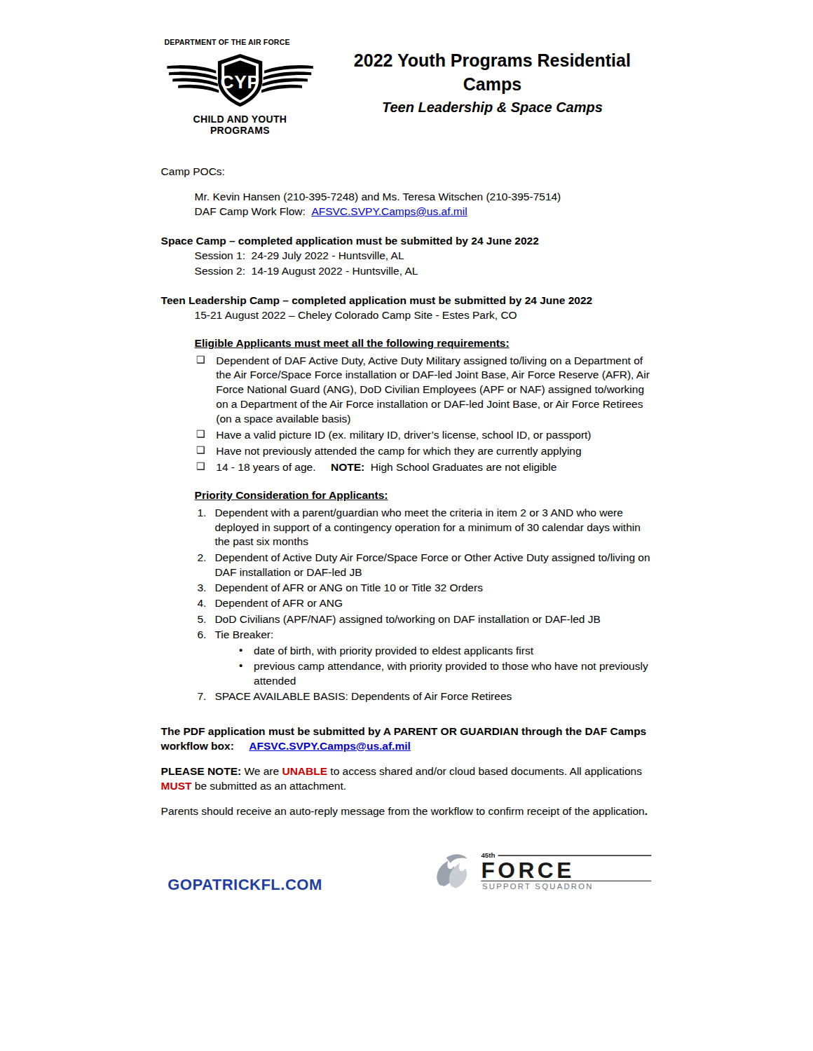DEPARTMENT OF THE AIR FORCE
CYP winged shield emblem CYP
CHILD AND YOUTH
PROGRAMS
2022 Youth Programs Residential Camps
Teen Leadership & Space Camps
Camp POCs:
Mr. Kevin Hansen (210-395-7248) and Ms. Teresa Witschen (210-395-7514)
DAF Camp Work Flow: AFSVC.SVPY.Camps@us.af.mil
Space Camp – completed application must be submitted by 24 June 2022
Session 1: 24-29 July 2022 - Huntsville, AL
Session 2: 14-19 August 2022 - Huntsville, AL
Teen Leadership Camp – completed application must be submitted by 24 June 2022
15-21 August 2022 – Cheley Colorado Camp Site - Estes Park, CO
Eligible Applicants must meet all the following requirements:
Dependent of DAF Active Duty, Active Duty Military assigned to/living on a Department of the Air Force/Space Force installation or DAF-led Joint Base, Air Force Reserve (AFR), Air Force National Guard (ANG), DoD Civilian Employees (APF or NAF) assigned to/working on a Department of the Air Force installation or DAF-led Joint Base, or Air Force Retirees (on a space available basis)
Have a valid picture ID (ex. military ID, driver’s license, school ID, or passport)
Have not previously attended the camp for which they are currently applying
14 - 18 years of age. NOTE: High School Graduates are not eligible
Priority Consideration for Applicants:
Dependent with a parent/guardian who meet the criteria in item 2 or 3 AND who were deployed in support of a contingency operation for a minimum of 30 calendar days within the past six months
Dependent of Active Duty Air Force/Space Force or Other Active Duty assigned to/living on DAF installation or DAF-led JB
Dependent of AFR or ANG on Title 10 or Title 32 Orders
Dependent of AFR or ANG
DoD Civilians (APF/NAF) assigned to/working on DAF installation or DAF-led JB
Tie Breaker:
date of birth, with priority provided to eldest applicants first
previous camp attendance, with priority provided to those who have not previously attended
SPACE AVAILABLE BASIS: Dependents of Air Force Retirees
The PDF application must be submitted by A PARENT OR GUARDIAN through the DAF Camps workflow box: AFSVC.SVPY.Camps@us.af.mil
PLEASE NOTE: We are UNABLE to access shared and/or cloud based documents. All applications MUST be submitted as an attachment.
Parents should receive an auto-reply message from the workflow to confirm receipt of the application.
GOPATRICKFL.COM
45th Force Support Squadron 45th FORCE SUPPORT SQUADRON